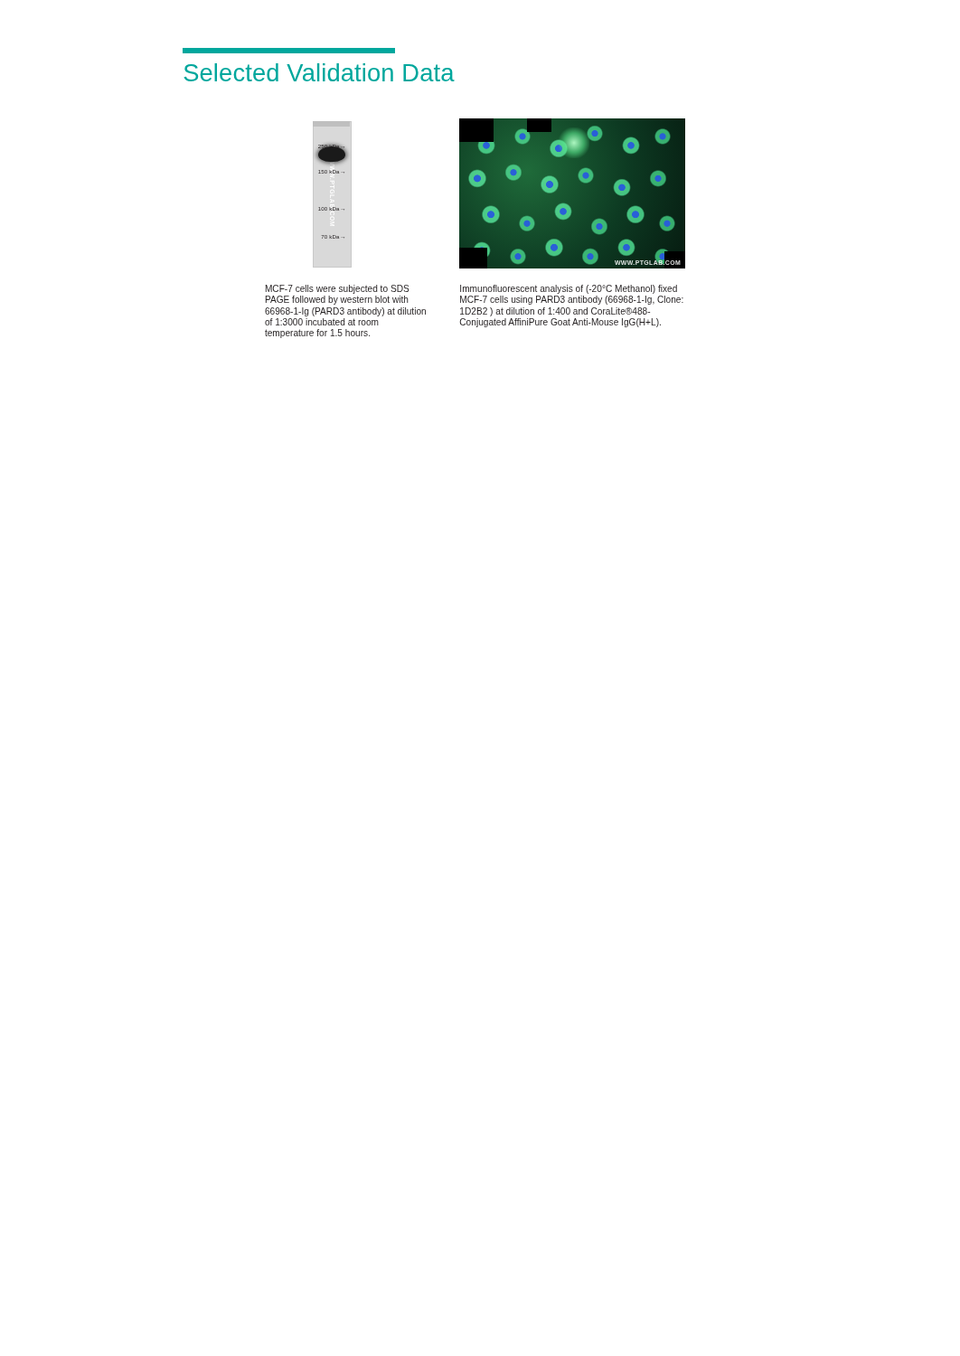Selected Validation Data
WWW.PTGLAB.COM
250 kDa→
150 kDa→
100 kDa→
70 kDa→
WWW.PTGLAB.COM
MCF-7 cells were subjected to SDS PAGE followed by western blot with 66968-1-Ig (PARD3 antibody) at dilution of 1:3000 incubated at room temperature for 1.5 hours.
Immunofluorescent analysis of (-20°C Methanol) fixed MCF-7 cells using PARD3 antibody (66968-1-Ig, Clone: 1D2B2 ) at dilution of 1:400 and CoraLite®488-Conjugated AffiniPure Goat Anti-Mouse IgG(H+L).